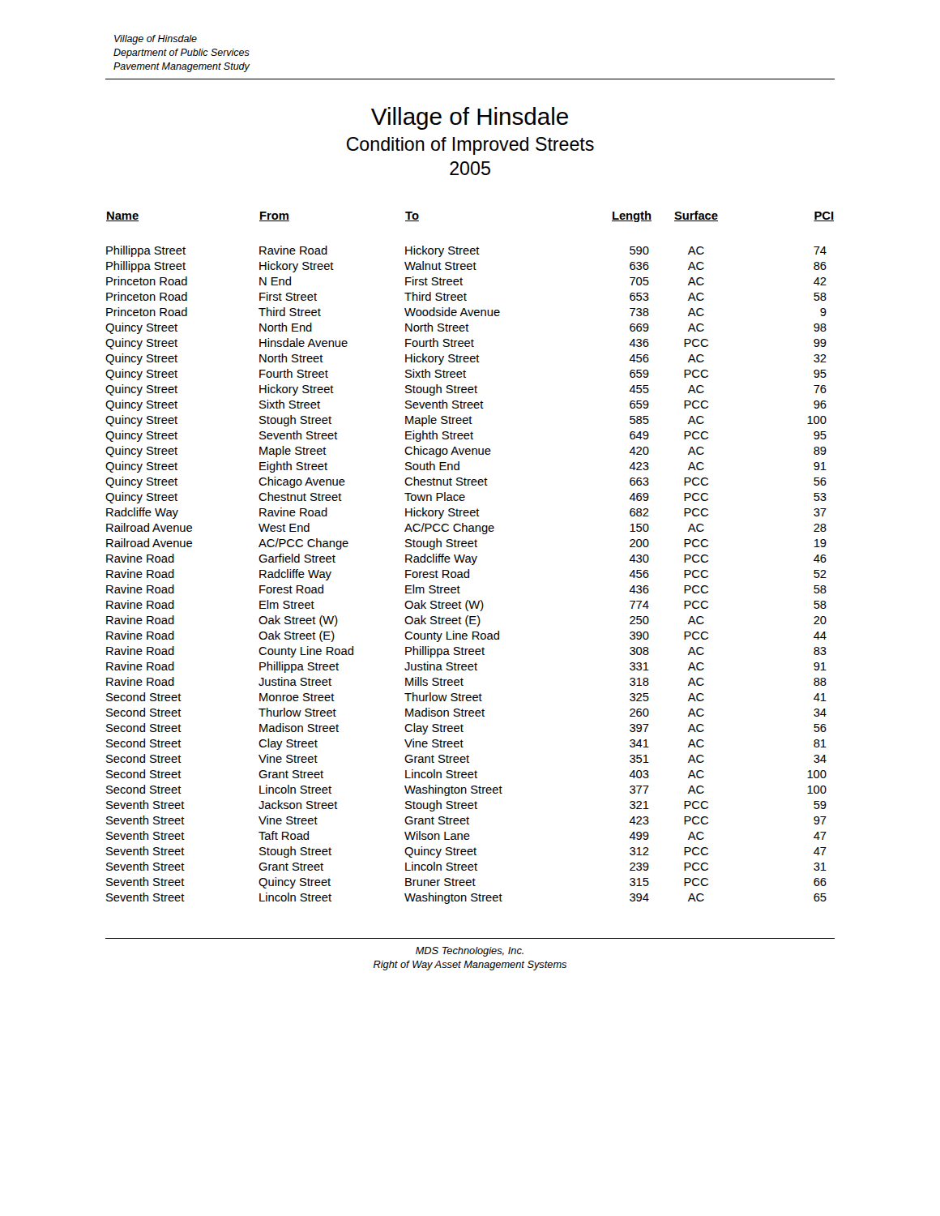Village of Hinsdale
Department of Public Services
Pavement Management Study
Village of Hinsdale
Condition of Improved Streets
2005
| Name | From | To | Length | Surface | PCI |
| --- | --- | --- | --- | --- | --- |
| Phillippa Street | Ravine Road | Hickory Street | 590 | AC | 74 |
| Phillippa Street | Hickory Street | Walnut Street | 636 | AC | 86 |
| Princeton Road | N End | First Street | 705 | AC | 42 |
| Princeton Road | First Street | Third Street | 653 | AC | 58 |
| Princeton Road | Third Street | Woodside Avenue | 738 | AC | 9 |
| Quincy Street | North End | North Street | 669 | AC | 98 |
| Quincy Street | Hinsdale Avenue | Fourth Street | 436 | PCC | 99 |
| Quincy Street | North Street | Hickory Street | 456 | AC | 32 |
| Quincy Street | Fourth Street | Sixth Street | 659 | PCC | 95 |
| Quincy Street | Hickory Street | Stough Street | 455 | AC | 76 |
| Quincy Street | Sixth Street | Seventh Street | 659 | PCC | 96 |
| Quincy Street | Stough Street | Maple Street | 585 | AC | 100 |
| Quincy Street | Seventh Street | Eighth Street | 649 | PCC | 95 |
| Quincy Street | Maple Street | Chicago Avenue | 420 | AC | 89 |
| Quincy Street | Eighth Street | South End | 423 | AC | 91 |
| Quincy Street | Chicago Avenue | Chestnut Street | 663 | PCC | 56 |
| Quincy Street | Chestnut Street | Town Place | 469 | PCC | 53 |
| Radcliffe Way | Ravine Road | Hickory Street | 682 | PCC | 37 |
| Railroad Avenue | West End | AC/PCC Change | 150 | AC | 28 |
| Railroad Avenue | AC/PCC Change | Stough Street | 200 | PCC | 19 |
| Ravine Road | Garfield Street | Radcliffe Way | 430 | PCC | 46 |
| Ravine Road | Radcliffe Way | Forest Road | 456 | PCC | 52 |
| Ravine Road | Forest Road | Elm Street | 436 | PCC | 58 |
| Ravine Road | Elm Street | Oak Street (W) | 774 | PCC | 58 |
| Ravine Road | Oak Street (W) | Oak Street (E) | 250 | AC | 20 |
| Ravine Road | Oak Street (E) | County Line Road | 390 | PCC | 44 |
| Ravine Road | County Line Road | Phillippa Street | 308 | AC | 83 |
| Ravine Road | Phillippa Street | Justina Street | 331 | AC | 91 |
| Ravine Road | Justina Street | Mills Street | 318 | AC | 88 |
| Second Street | Monroe Street | Thurlow Street | 325 | AC | 41 |
| Second Street | Thurlow Street | Madison Street | 260 | AC | 34 |
| Second Street | Madison Street | Clay Street | 397 | AC | 56 |
| Second Street | Clay Street | Vine Street | 341 | AC | 81 |
| Second Street | Vine Street | Grant Street | 351 | AC | 34 |
| Second Street | Grant Street | Lincoln Street | 403 | AC | 100 |
| Second Street | Lincoln Street | Washington Street | 377 | AC | 100 |
| Seventh Street | Jackson Street | Stough Street | 321 | PCC | 59 |
| Seventh Street | Vine Street | Grant Street | 423 | PCC | 97 |
| Seventh Street | Taft Road | Wilson Lane | 499 | AC | 47 |
| Seventh Street | Stough Street | Quincy Street | 312 | PCC | 47 |
| Seventh Street | Grant Street | Lincoln Street | 239 | PCC | 31 |
| Seventh Street | Quincy Street | Bruner Street | 315 | PCC | 66 |
| Seventh Street | Lincoln Street | Washington Street | 394 | AC | 65 |
MDS Technologies, Inc.
Right of Way Asset Management Systems